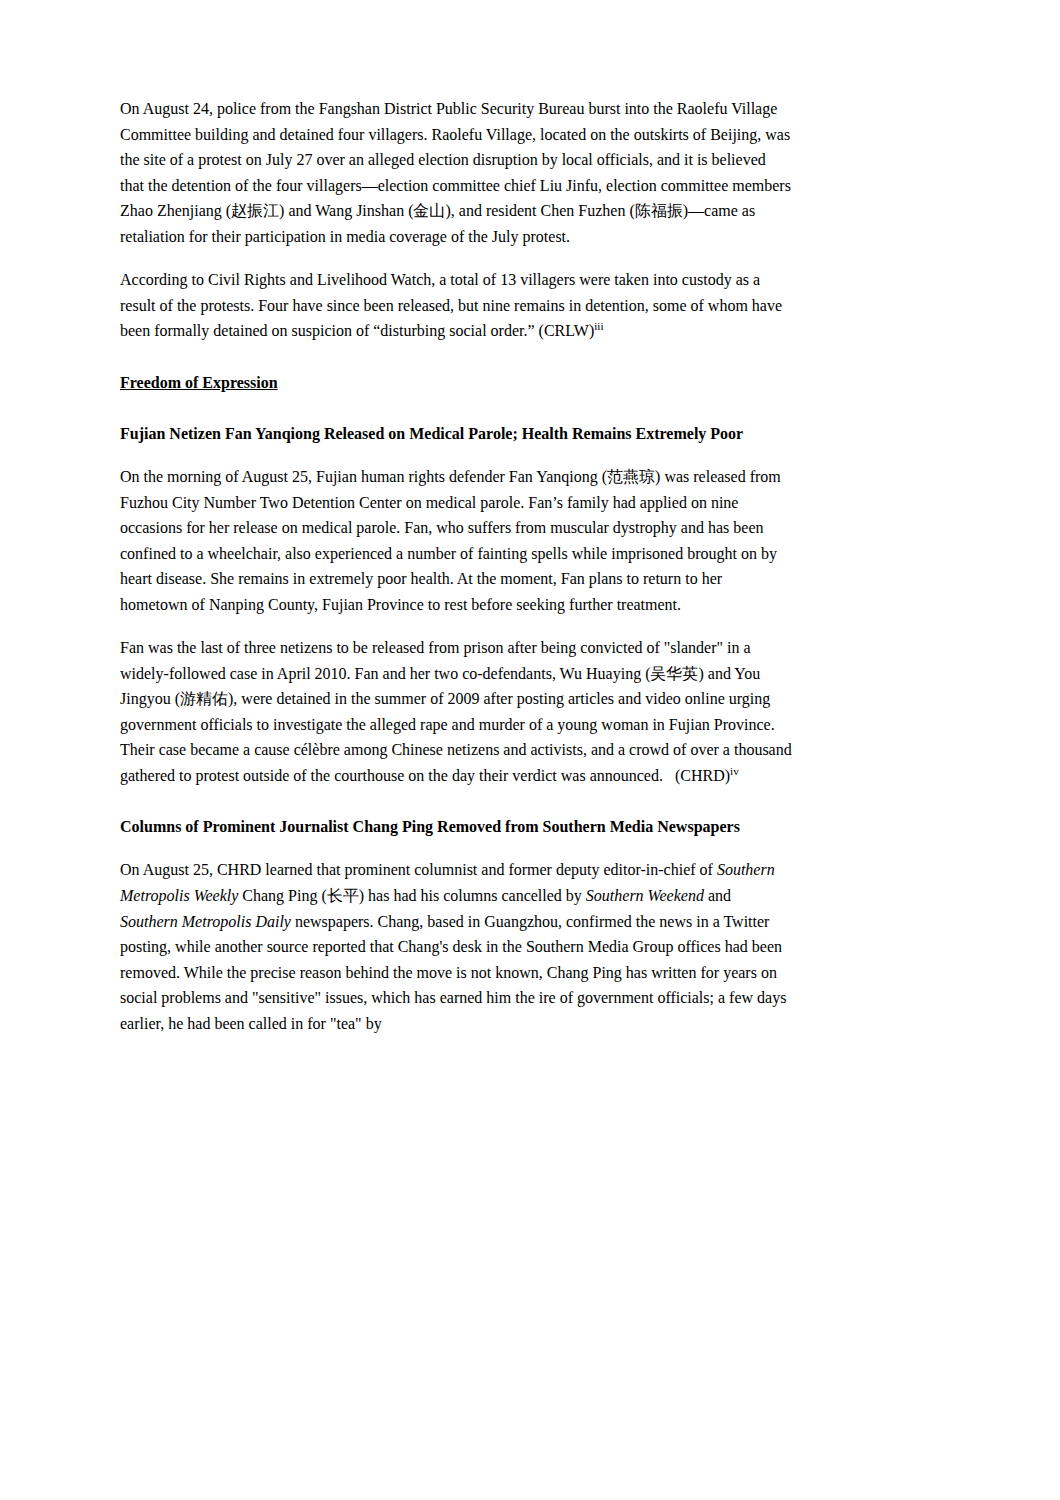On August 24, police from the Fangshan District Public Security Bureau burst into the Raolefu Village Committee building and detained four villagers. Raolefu Village, located on the outskirts of Beijing, was the site of a protest on July 27 over an alleged election disruption by local officials, and it is believed that the detention of the four villagers—election committee chief Liu Jinfu, election committee members Zhao Zhenjiang (赵振江) and Wang Jinshan (金山), and resident Chen Fuzhen (陈福振)—came as retaliation for their participation in media coverage of the July protest.
According to Civil Rights and Livelihood Watch, a total of 13 villagers were taken into custody as a result of the protests. Four have since been released, but nine remains in detention, some of whom have been formally detained on suspicion of “disturbing social order.” (CRLW)iii
Freedom of Expression
Fujian Netizen Fan Yanqiong Released on Medical Parole; Health Remains Extremely Poor
On the morning of August 25, Fujian human rights defender Fan Yanqiong (范燕琼) was released from Fuzhou City Number Two Detention Center on medical parole. Fan’s family had applied on nine occasions for her release on medical parole. Fan, who suffers from muscular dystrophy and has been confined to a wheelchair, also experienced a number of fainting spells while imprisoned brought on by heart disease. She remains in extremely poor health. At the moment, Fan plans to return to her hometown of Nanping County, Fujian Province to rest before seeking further treatment.
Fan was the last of three netizens to be released from prison after being convicted of "slander" in a widely-followed case in April 2010. Fan and her two co-defendants, Wu Huaying (吴华英) and You Jingyou (游精佑), were detained in the summer of 2009 after posting articles and video online urging government officials to investigate the alleged rape and murder of a young woman in Fujian Province. Their case became a cause célèbre among Chinese netizens and activists, and a crowd of over a thousand gathered to protest outside of the courthouse on the day their verdict was announced. (CHRD)iv
Columns of Prominent Journalist Chang Ping Removed from Southern Media Newspapers
On August 25, CHRD learned that prominent columnist and former deputy editor-in-chief of Southern Metropolis Weekly Chang Ping (长平) has had his columns cancelled by Southern Weekend and Southern Metropolis Daily newspapers. Chang, based in Guangzhou, confirmed the news in a Twitter posting, while another source reported that Chang's desk in the Southern Media Group offices had been removed. While the precise reason behind the move is not known, Chang Ping has written for years on social problems and "sensitive" issues, which has earned him the ire of government officials; a few days earlier, he had been called in for "tea" by